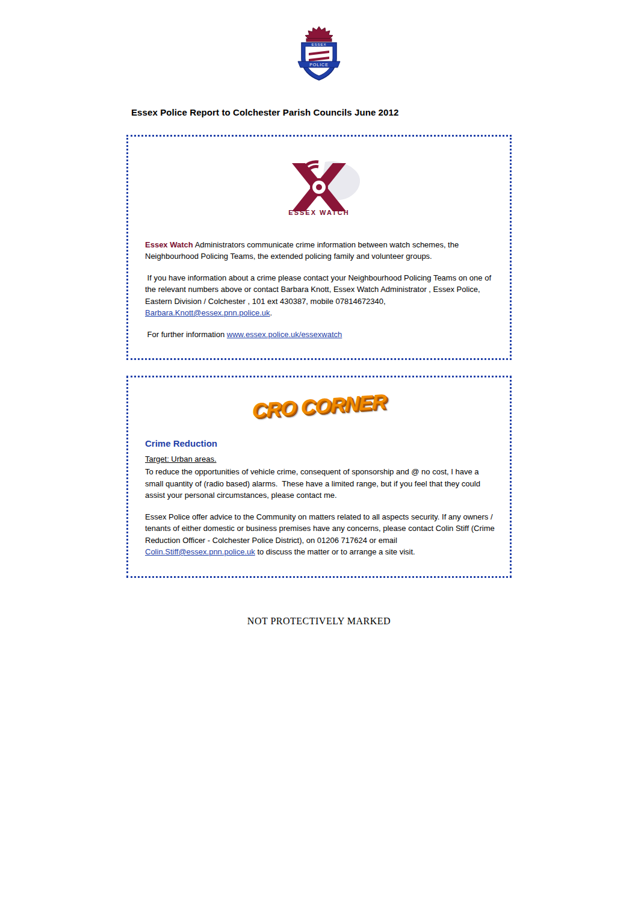POLICE ESSEX
Essex Police Report to Colchester Parish Councils June 2012
ESSEX WATCH
Essex Watch Administrators communicate crime information between watch schemes, the Neighbourhood Policing Teams, the extended policing family and volunteer groups.
If you have information about a crime please contact your Neighbourhood Policing Teams on one of the relevant numbers above or contact Barbara Knott, Essex Watch Administrator , Essex Police, Eastern Division / Colchester , 101 ext 430387, mobile 07814672340, Barbara.Knott@essex.pnn.police.uk.
For further information www.essex.police.uk/essexwatch
CRO CORNER
Crime Reduction
Target: Urban areas.
To reduce the opportunities of vehicle crime, consequent of sponsorship and @ no cost, I have a small quantity of (radio based) alarms. These have a limited range, but if you feel that they could assist your personal circumstances, please contact me.
Essex Police offer advice to the Community on matters related to all aspects security. If any owners / tenants of either domestic or business premises have any concerns, please contact Colin Stiff (Crime Reduction Officer - Colchester Police District), on 01206 717624 or email Colin.Stiff@essex.pnn.police.uk to discuss the matter or to arrange a site visit.
NOT PROTECTIVELY MARKED